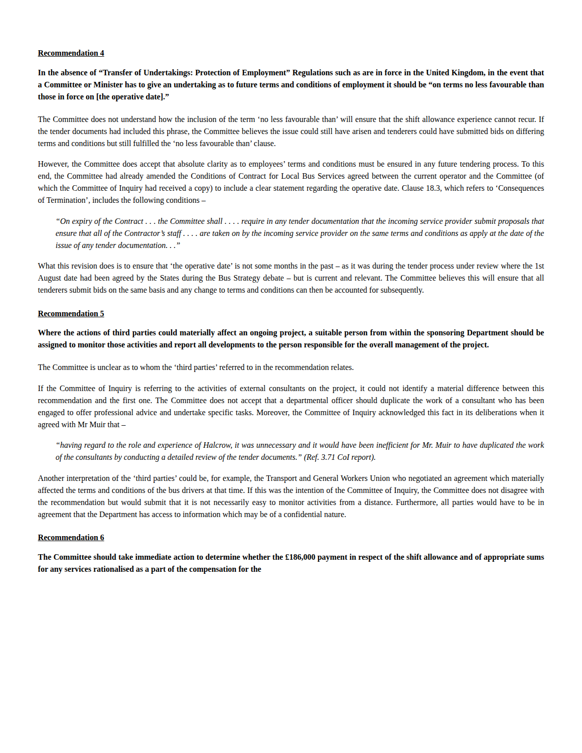Recommendation 4
In the absence of “Transfer of Undertakings: Protection of Employment” Regulations such as are in force in the United Kingdom, in the event that a Committee or Minister has to give an undertaking as to future terms and conditions of employment it should be “on terms no less favourable than those in force on [the operative date].”
The Committee does not understand how the inclusion of the term ‘no less favourable than’ will ensure that the shift allowance experience cannot recur. If the tender documents had included this phrase, the Committee believes the issue could still have arisen and tenderers could have submitted bids on differing terms and conditions but still fulfilled the ‘no less favourable than’ clause.
However, the Committee does accept that absolute clarity as to employees’ terms and conditions must be ensured in any future tendering process. To this end, the Committee had already amended the Conditions of Contract for Local Bus Services agreed between the current operator and the Committee (of which the Committee of Inquiry had received a copy) to include a clear statement regarding the operative date. Clause 18.3, which refers to ‘Consequences of Termination’, includes the following conditions –
“On expiry of the Contract . . . the Committee shall . . . . require in any tender documentation that the incoming service provider submit proposals that ensure that all of the Contractor’s staff . . . . are taken on by the incoming service provider on the same terms and conditions as apply at the date of the issue of any tender documentation. . .”
What this revision does is to ensure that ‘the operative date’ is not some months in the past – as it was during the tender process under review where the 1st August date had been agreed by the States during the Bus Strategy debate – but is current and relevant. The Committee believes this will ensure that all tenderers submit bids on the same basis and any change to terms and conditions can then be accounted for subsequently.
Recommendation 5
Where the actions of third parties could materially affect an ongoing project, a suitable person from within the sponsoring Department should be assigned to monitor those activities and report all developments to the person responsible for the overall management of the project.
The Committee is unclear as to whom the ‘third parties’ referred to in the recommendation relates.
If the Committee of Inquiry is referring to the activities of external consultants on the project, it could not identify a material difference between this recommendation and the first one. The Committee does not accept that a departmental officer should duplicate the work of a consultant who has been engaged to offer professional advice and undertake specific tasks. Moreover, the Committee of Inquiry acknowledged this fact in its deliberations when it agreed with Mr Muir that –
“having regard to the role and experience of Halcrow, it was unnecessary and it would have been inefficient for Mr. Muir to have duplicated the work of the consultants by conducting a detailed review of the tender documents.” (Ref. 3.71 CoI report).
Another interpretation of the ‘third parties’ could be, for example, the Transport and General Workers Union who negotiated an agreement which materially affected the terms and conditions of the bus drivers at that time. If this was the intention of the Committee of Inquiry, the Committee does not disagree with the recommendation but would submit that it is not necessarily easy to monitor activities from a distance. Furthermore, all parties would have to be in agreement that the Department has access to information which may be of a confidential nature.
Recommendation 6
The Committee should take immediate action to determine whether the £186,000 payment in respect of the shift allowance and of appropriate sums for any services rationalised as a part of the compensation for the